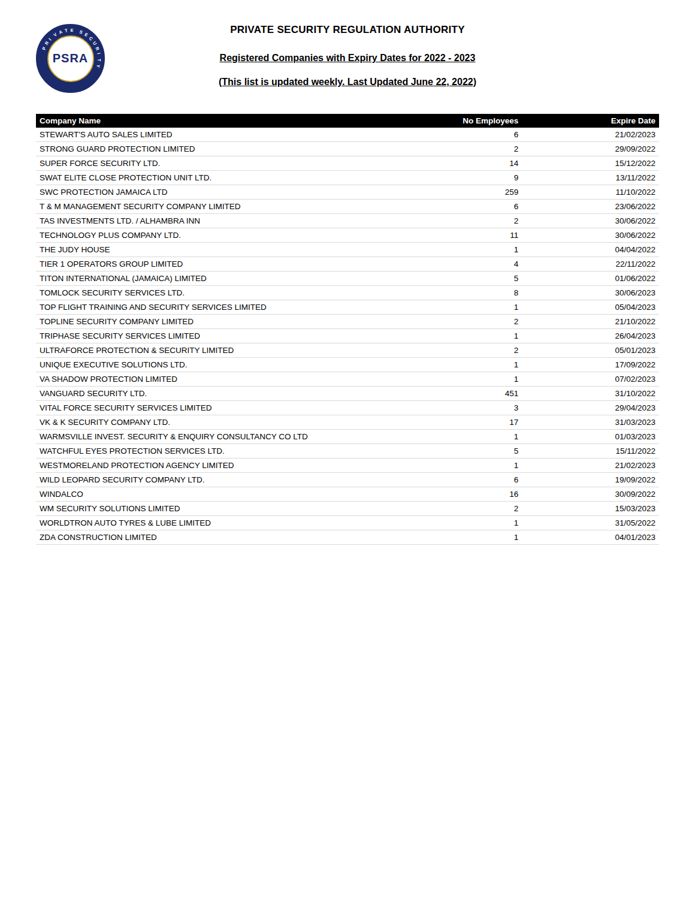P R I V A T E S E C U R I T Y
PSRA
PRIVATE SECURITY REGULATION AUTHORITY
Registered Companies with Expiry Dates for 2022 - 2023
(This list is updated weekly. Last Updated June 22, 2022)
| Company Name | No Employees | Expire Date |
| --- | --- | --- |
| STEWART'S AUTO SALES LIMITED | 6 | 21/02/2023 |
| STRONG GUARD PROTECTION LIMITED | 2 | 29/09/2022 |
| SUPER FORCE SECURITY LTD. | 14 | 15/12/2022 |
| SWAT ELITE CLOSE PROTECTION UNIT LTD. | 9 | 13/11/2022 |
| SWC PROTECTION JAMAICA LTD | 259 | 11/10/2022 |
| T & M MANAGEMENT SECURITY COMPANY LIMITED | 6 | 23/06/2022 |
| TAS INVESTMENTS LTD. / ALHAMBRA INN | 2 | 30/06/2022 |
| TECHNOLOGY PLUS COMPANY LTD. | 11 | 30/06/2022 |
| THE JUDY HOUSE | 1 | 04/04/2022 |
| TIER 1 OPERATORS GROUP LIMITED | 4 | 22/11/2022 |
| TITON INTERNATIONAL (JAMAICA) LIMITED | 5 | 01/06/2022 |
| TOMLOCK SECURITY SERVICES LTD. | 8 | 30/06/2023 |
| TOP FLIGHT TRAINING AND SECURITY SERVICES LIMITED | 1 | 05/04/2023 |
| TOPLINE SECURITY COMPANY LIMITED | 2 | 21/10/2022 |
| TRIPHASE SECURITY SERVICES LIMITED | 1 | 26/04/2023 |
| ULTRAFORCE PROTECTION & SECURITY LIMITED | 2 | 05/01/2023 |
| UNIQUE EXECUTIVE SOLUTIONS LTD. | 1 | 17/09/2022 |
| VA SHADOW PROTECTION LIMITED | 1 | 07/02/2023 |
| VANGUARD SECURITY LTD. | 451 | 31/10/2022 |
| VITAL FORCE SECURITY SERVICES LIMITED | 3 | 29/04/2023 |
| VK & K SECURITY COMPANY LTD. | 17 | 31/03/2023 |
| WARMSVILLE INVEST. SECURITY & ENQUIRY CONSULTANCY CO LTD | 1 | 01/03/2023 |
| WATCHFUL EYES PROTECTION SERVICES LTD. | 5 | 15/11/2022 |
| WESTMORELAND PROTECTION AGENCY LIMITED | 1 | 21/02/2023 |
| WILD LEOPARD SECURITY COMPANY LTD. | 6 | 19/09/2022 |
| WINDALCO | 16 | 30/09/2022 |
| WM SECURITY SOLUTIONS LIMITED | 2 | 15/03/2023 |
| WORLDTRON AUTO TYRES & LUBE LIMITED | 1 | 31/05/2022 |
| ZDA CONSTRUCTION LIMITED | 1 | 04/01/2023 |